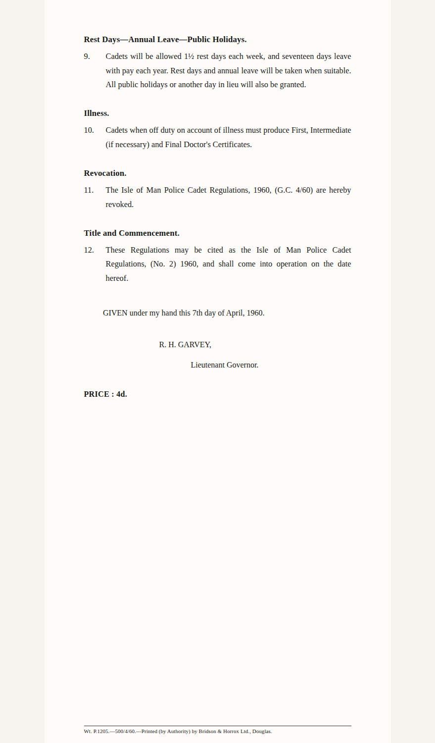Rest Days—Annual Leave—Public Holidays.
9. Cadets will be allowed 1½ rest days each week, and seventeen days leave with pay each year. Rest days and annual leave will be taken when suitable. All public holidays or another day in lieu will also be granted.
Illness.
10. Cadets when off duty on account of illness must produce First, Intermediate (if necessary) and Final Doctor's Certificates.
Revocation.
11. The Isle of Man Police Cadet Regulations, 1960, (G.C. 4/60) are hereby revoked.
Title and Commencement.
12. These Regulations may be cited as the Isle of Man Police Cadet Regulations, (No. 2) 1960, and shall come into operation on the date hereof.
GIVEN under my hand this 7th day of April, 1960.
R. H. GARVEY,
Lieutenant Governor.
PRICE : 4d.
Wt. P.1205.—500/4/60.—Printed (by Authority) by Bridson & Horrox Ltd., Douglas.